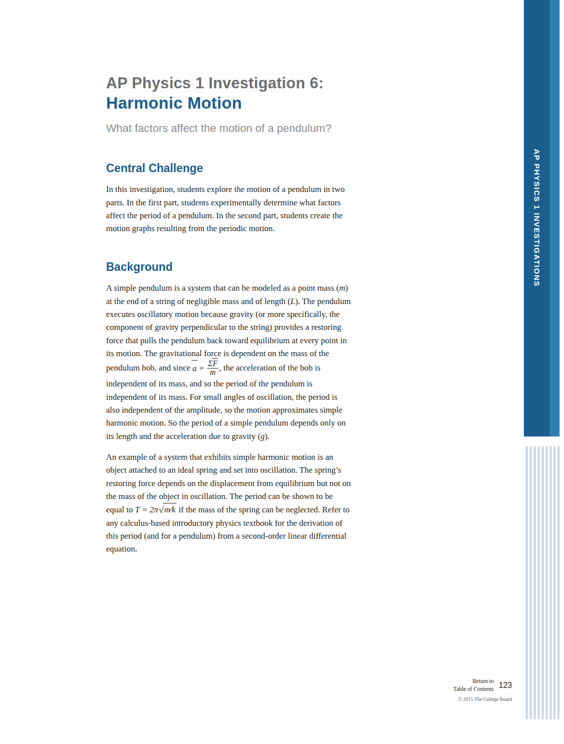AP PHYSICS 1 INVESTIGATIONS
AP Physics 1 Investigation 6: Harmonic Motion
What factors affect the motion of a pendulum?
Central Challenge
In this investigation, students explore the motion of a pendulum in two parts. In the first part, students experimentally determine what factors affect the period of a pendulum. In the second part, students create the motion graphs resulting from the periodic motion.
Background
A simple pendulum is a system that can be modeled as a point mass (m) at the end of a string of negligible mass and of length (L). The pendulum executes oscillatory motion because gravity (or more specifically, the component of gravity perpendicular to the string) provides a restoring force that pulls the pendulum back toward equilibrium at every point in its motion. The gravitational force is dependent on the mass of the pendulum bob, and since a = ΣF m, the acceleration of the bob is independent of its mass, and so the period of the pendulum is independent of its mass. For small angles of oscillation, the period is also independent of the amplitude, so the motion approximates simple harmonic motion. So the period of a simple pendulum depends only on its length and the acceleration due to gravity (g).
An example of a system that exhibits simple harmonic motion is an object attached to an ideal spring and set into oscillation. The spring’s restoring force depends on the displacement from equilibrium but not on the mass of the object in oscillation. The period can be shown to be equal to T = 2πm∕k if the mass of the spring can be neglected. Refer to any calculus-based introductory physics textbook for the derivation of this period (and for a pendulum) from a second-order linear differential equation.
Return to
Table of Contents 123
© 2015 The College Board